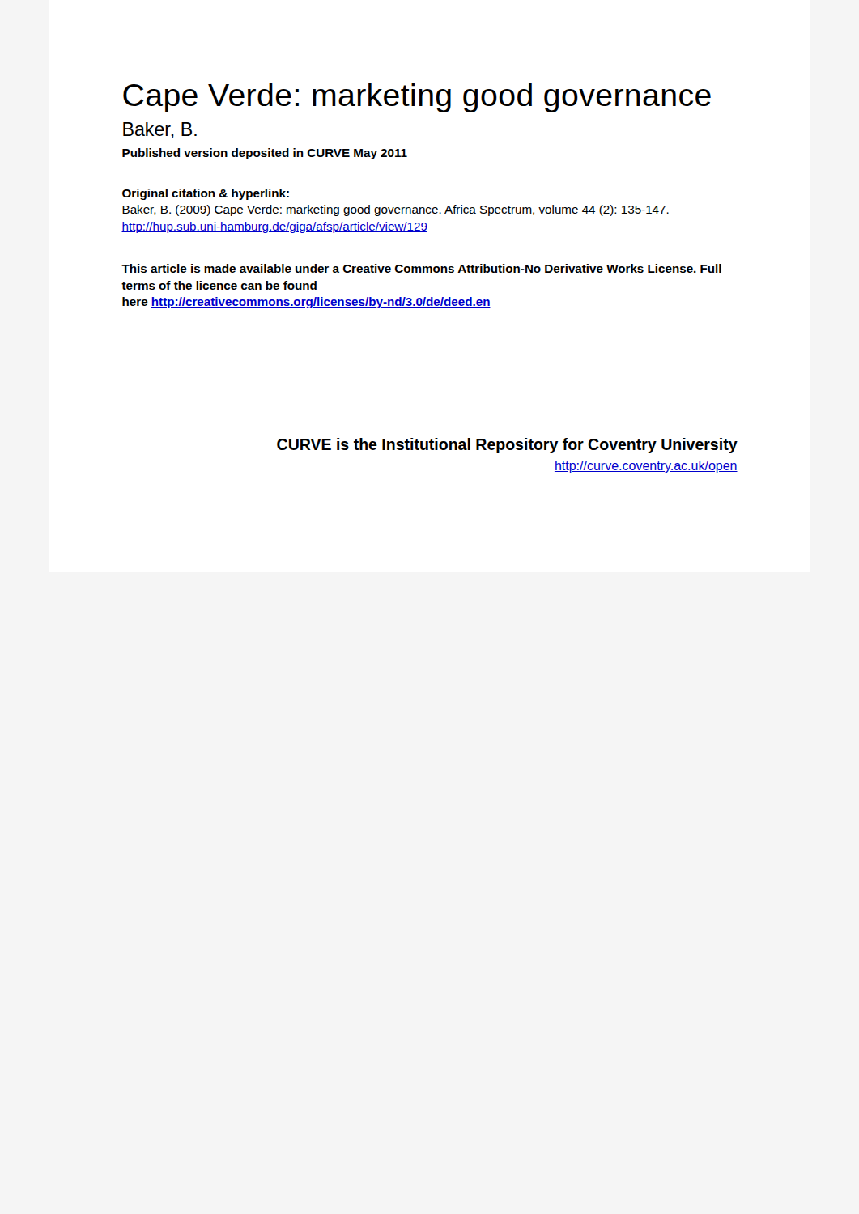Cape Verde: marketing good governance
Baker, B.
Published version deposited in CURVE May 2011
Original citation & hyperlink:
Baker, B. (2009) Cape Verde: marketing good governance. Africa Spectrum, volume 44 (2): 135-147.
http://hup.sub.uni-hamburg.de/giga/afsp/article/view/129
This article is made available under a Creative Commons Attribution-No Derivative Works License. Full terms of the licence can be found
here http://creativecommons.org/licenses/by-nd/3.0/de/deed.en
CURVE is the Institutional Repository for Coventry University
http://curve.coventry.ac.uk/open